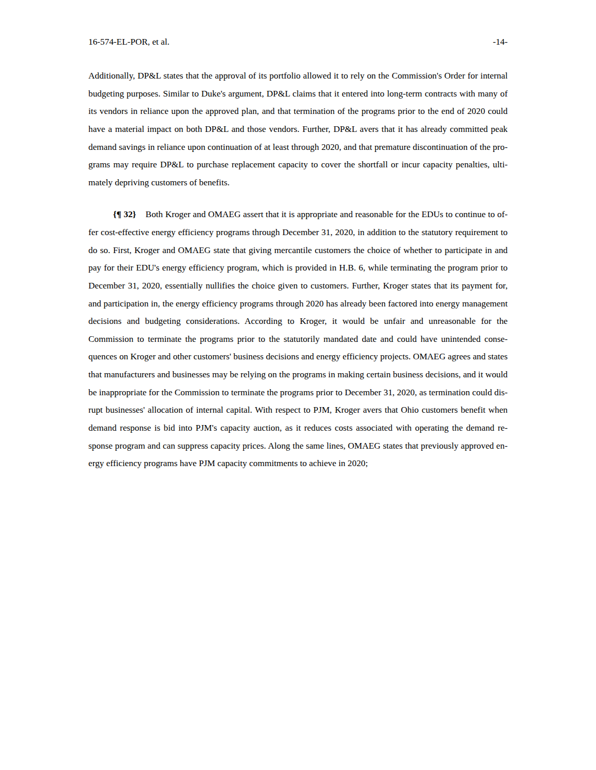16-574-EL-POR, et al. -14-
Additionally, DP&L states that the approval of its portfolio allowed it to rely on the Commission's Order for internal budgeting purposes. Similar to Duke's argument, DP&L claims that it entered into long-term contracts with many of its vendors in reliance upon the approved plan, and that termination of the programs prior to the end of 2020 could have a material impact on both DP&L and those vendors. Further, DP&L avers that it has already committed peak demand savings in reliance upon continuation of at least through 2020, and that premature discontinuation of the programs may require DP&L to purchase replacement capacity to cover the shortfall or incur capacity penalties, ultimately depriving customers of benefits.
{¶ 32} Both Kroger and OMAEG assert that it is appropriate and reasonable for the EDUs to continue to offer cost-effective energy efficiency programs through December 31, 2020, in addition to the statutory requirement to do so. First, Kroger and OMAEG state that giving mercantile customers the choice of whether to participate in and pay for their EDU's energy efficiency program, which is provided in H.B. 6, while terminating the program prior to December 31, 2020, essentially nullifies the choice given to customers. Further, Kroger states that its payment for, and participation in, the energy efficiency programs through 2020 has already been factored into energy management decisions and budgeting considerations. According to Kroger, it would be unfair and unreasonable for the Commission to terminate the programs prior to the statutorily mandated date and could have unintended consequences on Kroger and other customers' business decisions and energy efficiency projects. OMAEG agrees and states that manufacturers and businesses may be relying on the programs in making certain business decisions, and it would be inappropriate for the Commission to terminate the programs prior to December 31, 2020, as termination could disrupt businesses' allocation of internal capital. With respect to PJM, Kroger avers that Ohio customers benefit when demand response is bid into PJM's capacity auction, as it reduces costs associated with operating the demand response program and can suppress capacity prices. Along the same lines, OMAEG states that previously approved energy efficiency programs have PJM capacity commitments to achieve in 2020;